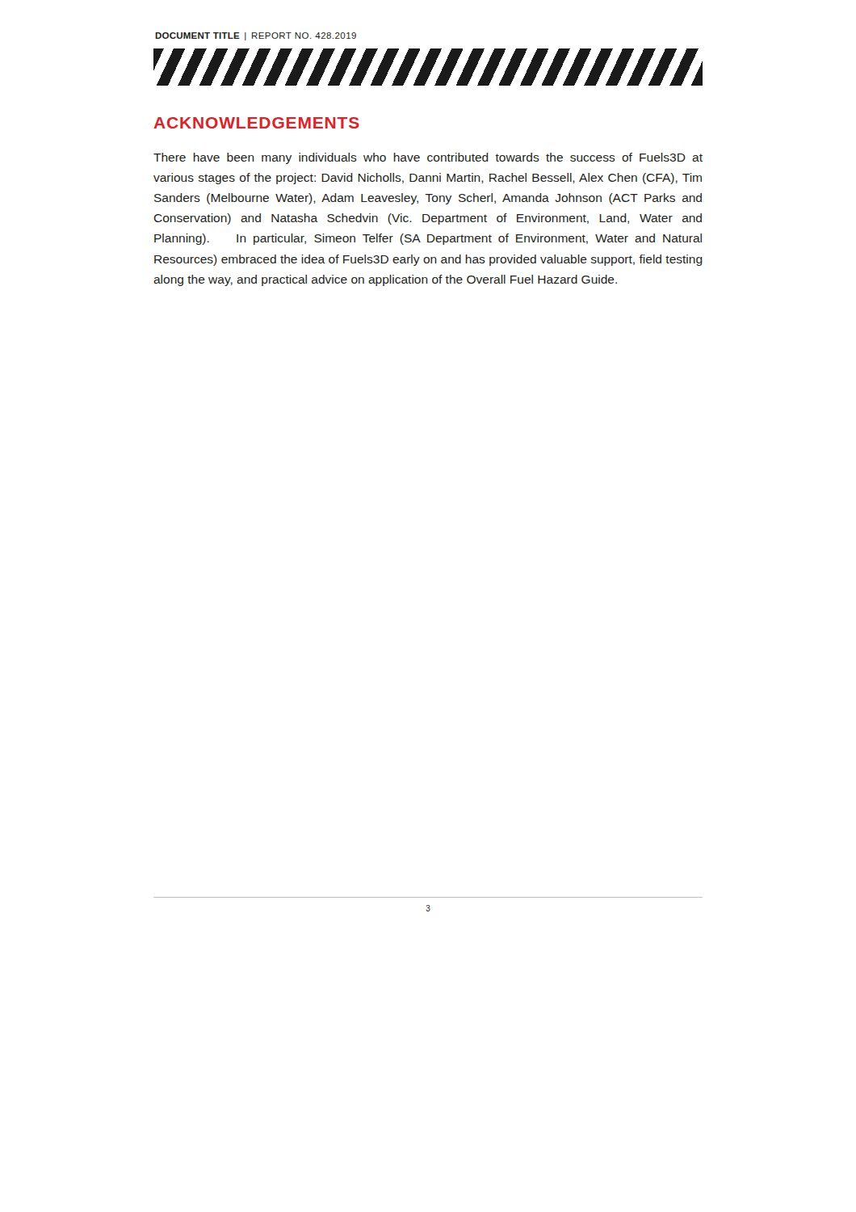DOCUMENT TITLE | REPORT NO. 428.2019
Acknowledgements
There have been many individuals who have contributed towards the success of Fuels3D at various stages of the project: David Nicholls, Danni Martin, Rachel Bessell, Alex Chen (CFA), Tim Sanders (Melbourne Water), Adam Leavesley, Tony Scherl, Amanda Johnson (ACT Parks and Conservation) and Natasha Schedvin (Vic. Department of Environment, Land, Water and Planning). In particular, Simeon Telfer (SA Department of Environment, Water and Natural Resources) embraced the idea of Fuels3D early on and has provided valuable support, field testing along the way, and practical advice on application of the Overall Fuel Hazard Guide.
3